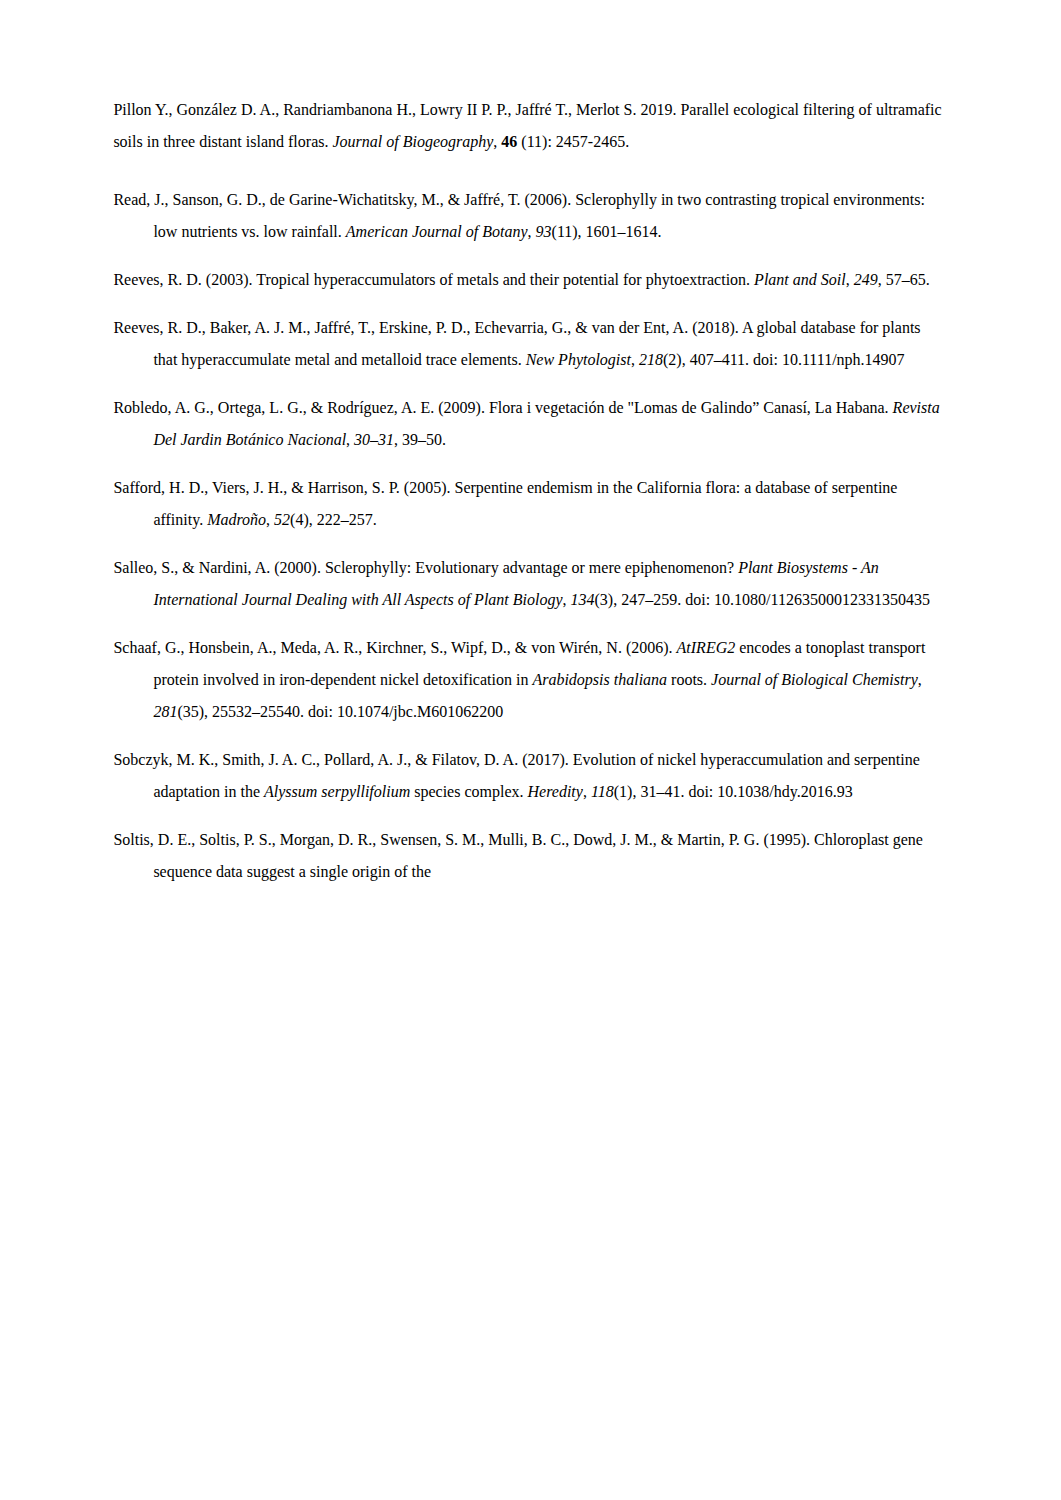Pillon Y., González D. A., Randriambanona H., Lowry II P. P., Jaffré T., Merlot S. 2019. Parallel ecological filtering of ultramafic soils in three distant island floras. Journal of Biogeography, 46 (11): 2457-2465.
Read, J., Sanson, G. D., de Garine-Wichatitsky, M., & Jaffré, T. (2006). Sclerophylly in two contrasting tropical environments: low nutrients vs. low rainfall. American Journal of Botany, 93(11), 1601–1614.
Reeves, R. D. (2003). Tropical hyperaccumulators of metals and their potential for phytoextraction. Plant and Soil, 249, 57–65.
Reeves, R. D., Baker, A. J. M., Jaffré, T., Erskine, P. D., Echevarria, G., & van der Ent, A. (2018). A global database for plants that hyperaccumulate metal and metalloid trace elements. New Phytologist, 218(2), 407–411. doi: 10.1111/nph.14907
Robledo, A. G., Ortega, L. G., & Rodríguez, A. E. (2009). Flora i vegetación de "Lomas de Galindo” Canasí, La Habana. Revista Del Jardin Botánico Nacional, 30–31, 39–50.
Safford, H. D., Viers, J. H., & Harrison, S. P. (2005). Serpentine endemism in the California flora: a database of serpentine affinity. Madroño, 52(4), 222–257.
Salleo, S., & Nardini, A. (2000). Sclerophylly: Evolutionary advantage or mere epiphenomenon? Plant Biosystems - An International Journal Dealing with All Aspects of Plant Biology, 134(3), 247–259. doi: 10.1080/11263500012331350435
Schaaf, G., Honsbein, A., Meda, A. R., Kirchner, S., Wipf, D., & von Wirén, N. (2006). AtIREG2 encodes a tonoplast transport protein involved in iron-dependent nickel detoxification in Arabidopsis thaliana roots. Journal of Biological Chemistry, 281(35), 25532–25540. doi: 10.1074/jbc.M601062200
Sobczyk, M. K., Smith, J. A. C., Pollard, A. J., & Filatov, D. A. (2017). Evolution of nickel hyperaccumulation and serpentine adaptation in the Alyssum serpyllifolium species complex. Heredity, 118(1), 31–41. doi: 10.1038/hdy.2016.93
Soltis, D. E., Soltis, P. S., Morgan, D. R., Swensen, S. M., Mulli, B. C., Dowd, J. M., & Martin, P. G. (1995). Chloroplast gene sequence data suggest a single origin of the